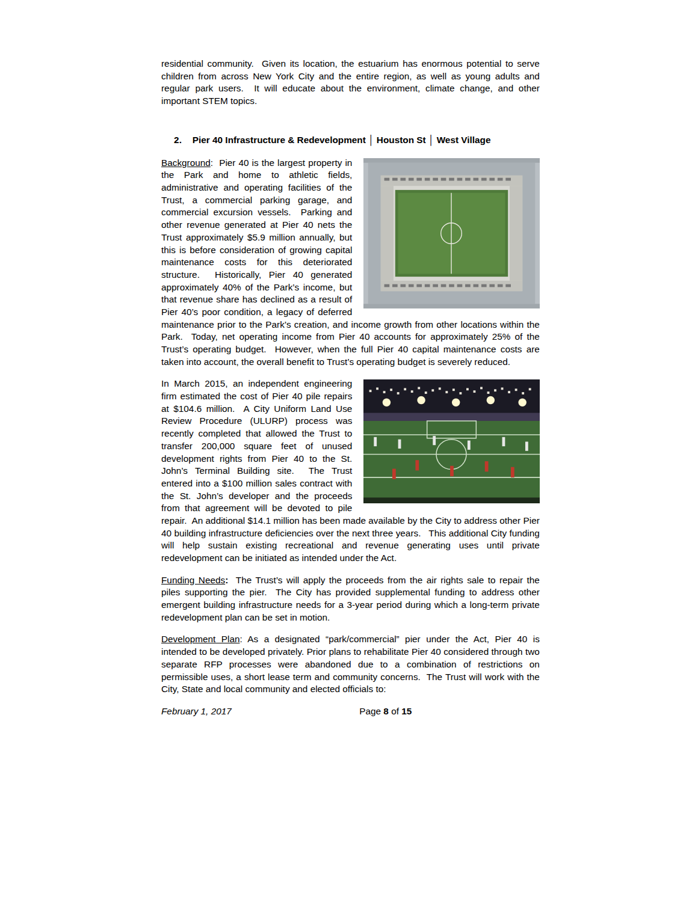residential community. Given its location, the estuarium has enormous potential to serve children from across New York City and the entire region, as well as young adults and regular park users. It will educate about the environment, climate change, and other important STEM topics.
2. Pier 40 Infrastructure & Redevelopment │ Houston St │ West Village
Background: Pier 40 is the largest property in the Park and home to athletic fields, administrative and operating facilities of the Trust, a commercial parking garage, and commercial excursion vessels. Parking and other revenue generated at Pier 40 nets the Trust approximately $5.9 million annually, but this is before consideration of growing capital maintenance costs for this deteriorated structure. Historically, Pier 40 generated approximately 40% of the Park’s income, but that revenue share has declined as a result of Pier 40’s poor condition, a legacy of deferred maintenance prior to the Park’s creation, and income growth from other locations within the Park. Today, net operating income from Pier 40 accounts for approximately 25% of the Trust’s operating budget. However, when the full Pier 40 capital maintenance costs are taken into account, the overall benefit to Trust’s operating budget is severely reduced.
In March 2015, an independent engineering firm estimated the cost of Pier 40 pile repairs at $104.6 million. A City Uniform Land Use Review Procedure (ULURP) process was recently completed that allowed the Trust to transfer 200,000 square feet of unused development rights from Pier 40 to the St. John’s Terminal Building site. The Trust entered into a $100 million sales contract with the St. John’s developer and the proceeds from that agreement will be devoted to pile repair. An additional $14.1 million has been made available by the City to address other Pier 40 building infrastructure deficiencies over the next three years. This additional City funding will help sustain existing recreational and revenue generating uses until private redevelopment can be initiated as intended under the Act.
Funding Needs: The Trust’s will apply the proceeds from the air rights sale to repair the piles supporting the pier. The City has provided supplemental funding to address other emergent building infrastructure needs for a 3-year period during which a long-term private redevelopment plan can be set in motion.
Development Plan: As a designated “park/commercial” pier under the Act, Pier 40 is intended to be developed privately. Prior plans to rehabilitate Pier 40 considered through two separate RFP processes were abandoned due to a combination of restrictions on permissible uses, a short lease term and community concerns. The Trust will work with the City, State and local community and elected officials to:
February 1, 2017
Page 8 of 15